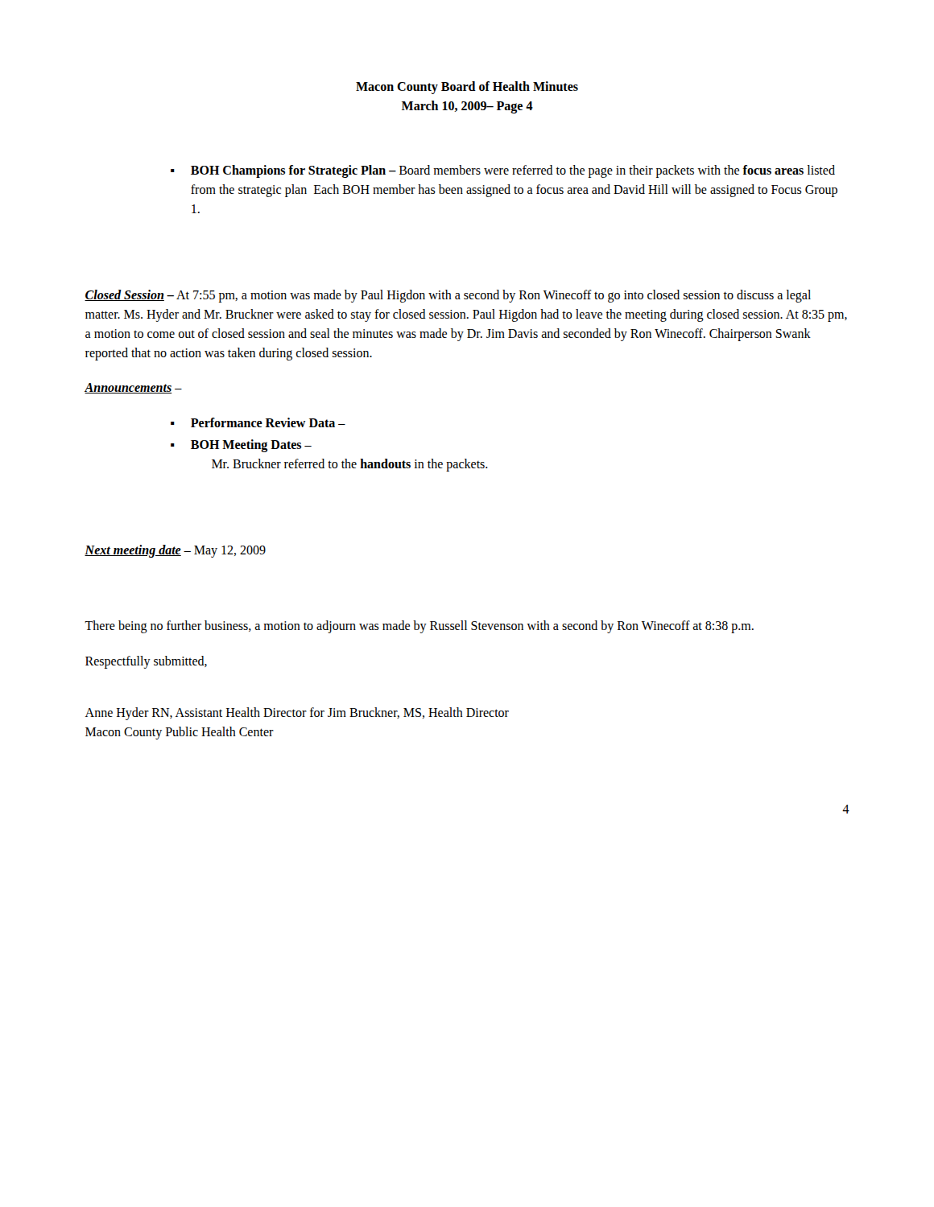Macon County Board of Health Minutes March 10, 2009– Page 4
BOH Champions for Strategic Plan – Board members were referred to the page in their packets with the focus areas listed from the strategic plan Each BOH member has been assigned to a focus area and David Hill will be assigned to Focus Group 1.
Closed Session – At 7:55 pm, a motion was made by Paul Higdon with a second by Ron Winecoff to go into closed session to discuss a legal matter. Ms. Hyder and Mr. Bruckner were asked to stay for closed session. Paul Higdon had to leave the meeting during closed session. At 8:35 pm, a motion to come out of closed session and seal the minutes was made by Dr. Jim Davis and seconded by Ron Winecoff. Chairperson Swank reported that no action was taken during closed session.
Announcements –
Performance Review Data –
BOH Meeting Dates –
Mr. Bruckner referred to the handouts in the packets.
Next meeting date – May 12, 2009
There being no further business, a motion to adjourn was made by Russell Stevenson with a second by Ron Winecoff at 8:38 p.m.
Respectfully submitted,
Anne Hyder RN, Assistant Health Director for Jim Bruckner, MS, Health Director
Macon County Public Health Center
4